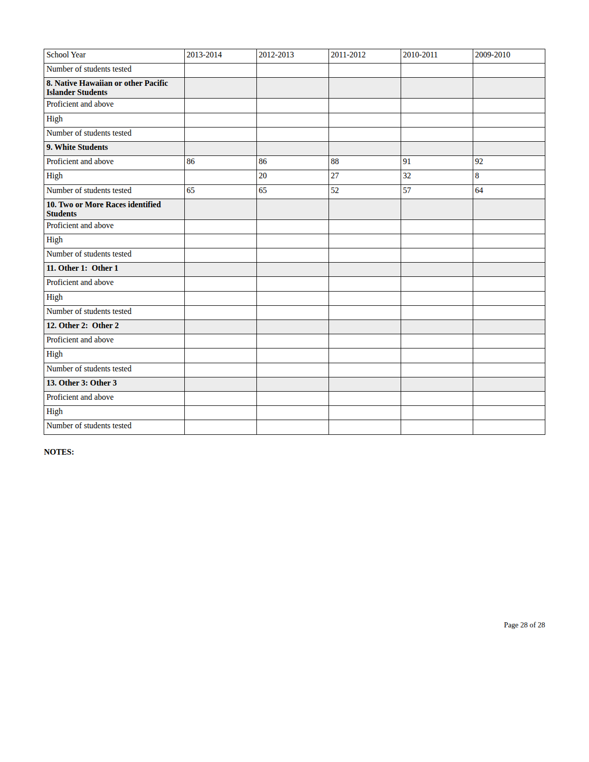| School Year | 2013-2014 | 2012-2013 | 2011-2012 | 2010-2011 | 2009-2010 |
| --- | --- | --- | --- | --- | --- |
| Number of students tested | | | | | |
| 8. Native Hawaiian or other Pacific Islander Students | | | | | |
| Proficient and above | | | | | |
| High | | | | | |
| Number of students tested | | | | | |
| 9. White Students | | | | | |
| Proficient and above | 86 | 86 | 88 | 91 | 92 |
| High | | 20 | 27 | 32 | 8 |
| Number of students tested | 65 | 65 | 52 | 57 | 64 |
| 10. Two or More Races identified Students | | | | | |
| Proficient and above | | | | | |
| High | | | | | |
| Number of students tested | | | | | |
| 11. Other 1: Other 1 | | | | | |
| Proficient and above | | | | | |
| High | | | | | |
| Number of students tested | | | | | |
| 12. Other 2: Other 2 | | | | | |
| Proficient and above | | | | | |
| High | | | | | |
| Number of students tested | | | | | |
| 13. Other 3: Other 3 | | | | | |
| Proficient and above | | | | | |
| High | | | | | |
| Number of students tested | | | | | |
NOTES:
Page 28 of 28